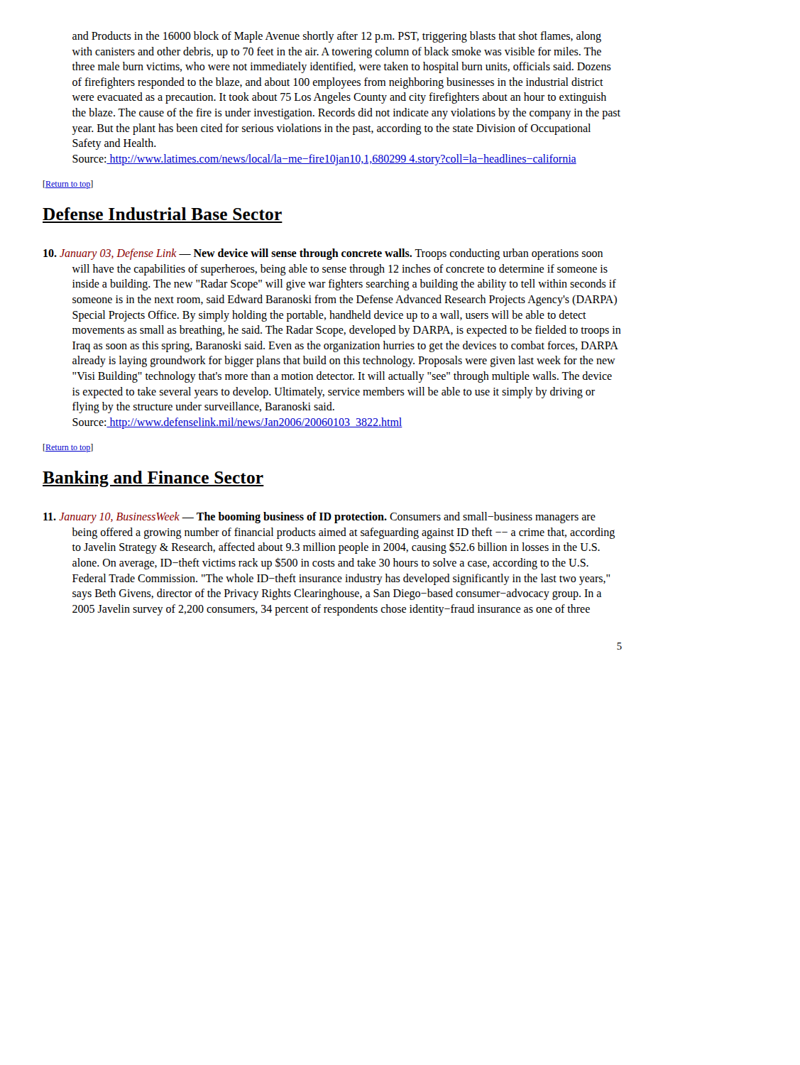and Products in the 16000 block of Maple Avenue shortly after 12 p.m. PST, triggering blasts that shot flames, along with canisters and other debris, up to 70 feet in the air. A towering column of black smoke was visible for miles. The three male burn victims, who were not immediately identified, were taken to hospital burn units, officials said. Dozens of firefighters responded to the blaze, and about 100 employees from neighboring businesses in the industrial district were evacuated as a precaution. It took about 75 Los Angeles County and city firefighters about an hour to extinguish the blaze. The cause of the fire is under investigation. Records did not indicate any violations by the company in the past year. But the plant has been cited for serious violations in the past, according to the state Division of Occupational Safety and Health.
Source: http://www.latimes.com/news/local/la−me−fire10jan10,1,680299 4.story?coll=la−headlines−california
[Return to top]
Defense Industrial Base Sector
10. January 03, Defense Link — New device will sense through concrete walls. Troops conducting urban operations soon will have the capabilities of superheroes, being able to sense through 12 inches of concrete to determine if someone is inside a building. The new "Radar Scope" will give war fighters searching a building the ability to tell within seconds if someone is in the next room, said Edward Baranoski from the Defense Advanced Research Projects Agency's (DARPA) Special Projects Office. By simply holding the portable, handheld device up to a wall, users will be able to detect movements as small as breathing, he said. The Radar Scope, developed by DARPA, is expected to be fielded to troops in Iraq as soon as this spring, Baranoski said. Even as the organization hurries to get the devices to combat forces, DARPA already is laying groundwork for bigger plans that build on this technology. Proposals were given last week for the new "Visi Building" technology that's more than a motion detector. It will actually "see" through multiple walls. The device is expected to take several years to develop. Ultimately, service members will be able to use it simply by driving or flying by the structure under surveillance, Baranoski said.
Source: http://www.defenselink.mil/news/Jan2006/20060103_3822.html
[Return to top]
Banking and Finance Sector
11. January 10, BusinessWeek — The booming business of ID protection. Consumers and small−business managers are being offered a growing number of financial products aimed at safeguarding against ID theft −− a crime that, according to Javelin Strategy & Research, affected about 9.3 million people in 2004, causing $52.6 billion in losses in the U.S. alone. On average, ID−theft victims rack up $500 in costs and take 30 hours to solve a case, according to the U.S. Federal Trade Commission. "The whole ID−theft insurance industry has developed significantly in the last two years," says Beth Givens, director of the Privacy Rights Clearinghouse, a San Diego−based consumer−advocacy group. In a 2005 Javelin survey of 2,200 consumers, 34 percent of respondents chose identity−fraud insurance as one of three
5